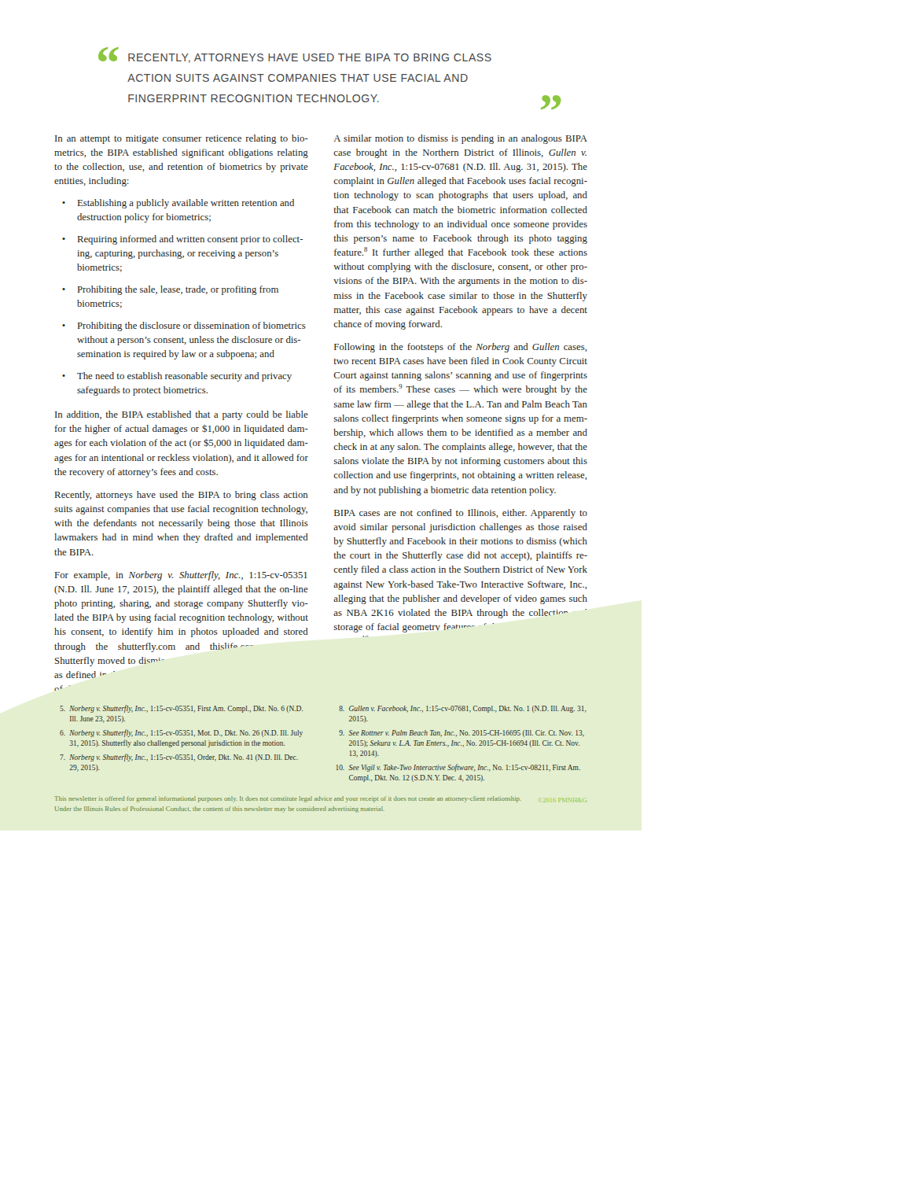“
Recently, attorneys have used the BIPA to bring class action suits against companies that use facial and fingerprint recognition technology.
”
In an attempt to mitigate consumer reticence relating to biometrics, the BIPA established significant obligations relating to the collection, use, and retention of biometrics by private entities, including:
Establishing a publicly available written retention and destruction policy for biometrics;
Requiring informed and written consent prior to collecting, capturing, purchasing, or receiving a person’s biometrics;
Prohibiting the sale, lease, trade, or profiting from biometrics;
Prohibiting the disclosure or dissemination of biometrics without a person’s consent, unless the disclosure or dissemination is required by law or a subpoena; and
The need to establish reasonable security and privacy safeguards to protect biometrics.
In addition, the BIPA established that a party could be liable for the higher of actual damages or $1,000 in liquidated damages for each violation of the act (or $5,000 in liquidated damages for an intentional or reckless violation), and it allowed for the recovery of attorney’s fees and costs.
Recently, attorneys have used the BIPA to bring class action suits against companies that use facial recognition technology, with the defendants not necessarily being those that Illinois lawmakers had in mind when they drafted and implemented the BIPA.
For example, in Norberg v. Shutterfly, Inc., 1:15-cv-05351 (N.D. Ill. June 17, 2015), the plaintiff alleged that the on-line photo printing, sharing, and storage company Shutterfly violated the BIPA by using facial recognition technology, without his consent, to identify him in photos uploaded and stored through the shutterfly.com and thislife.com websites.5 Shutterfly moved to dismiss, arguing that biometric identifiers as defined in the BIPA do not include photographs.6 In a case of first impression, the court recently denied this motion to dismiss.7 It held that the pleadings did not allege that Shutterfly’s storage and use of the photos themselves violated the BIPA, but rather alleged that the use of face recognition technology created biometric identifiers, which Shutterfly then stored and used without the plaintiff’s consent. Such actions, the court found, could violate the BIPA.
A similar motion to dismiss is pending in an analogous BIPA case brought in the Northern District of Illinois, Gullen v. Facebook, Inc., 1:15-cv-07681 (N.D. Ill. Aug. 31, 2015). The complaint in Gullen alleged that Facebook uses facial recognition technology to scan photographs that users upload, and that Facebook can match the biometric information collected from this technology to an individual once someone provides this person’s name to Facebook through its photo tagging feature.8 It further alleged that Facebook took these actions without complying with the disclosure, consent, or other provisions of the BIPA. With the arguments in the motion to dismiss in the Facebook case similar to those in the Shutterfly matter, this case against Facebook appears to have a decent chance of moving forward.
Following in the footsteps of the Norberg and Gullen cases, two recent BIPA cases have been filed in Cook County Circuit Court against tanning salons’ scanning and use of fingerprints of its members.9 These cases — which were brought by the same law firm — allege that the L.A. Tan and Palm Beach Tan salons collect fingerprints when someone signs up for a membership, which allows them to be identified as a member and check in at any salon. The complaints allege, however, that the salons violate the BIPA by not informing customers about this collection and use fingerprints, not obtaining a written release, and by not publishing a biometric data retention policy.
BIPA cases are not confined to Illinois, either. Apparently to avoid similar personal jurisdiction challenges as those raised by Shutterfly and Facebook in their motions to dismiss (which the court in the Shutterfly case did not accept), plaintiffs recently filed a class action in the Southern District of New York against New York-based Take-Two Interactive Software, Inc., alleging that the publisher and developer of video games such as NBA 2K16 violated the BIPA through the collection and storage of facial geometry features of the people who play the games.10 No responsive pleadings have been filed in this case.
The recent spate of BIPA lawsuits demonstrates that companies should be vigilant in establishing, if they have not done so already, written policies that address the collection, use, dissemination, and destruction of biometrics. Importantly, companies should seek written consent from people prior to collecting or using their biometrics, and they should ensure that they provide a biometric policy to these people. Simply put, this policy should track the BIPA.
5.
Norberg v. Shutterfly, Inc., 1:15-cv-05351, First Am. Compl., Dkt. No. 6 (N.D. Ill. June 23, 2015).
6.
Norberg v. Shutterfly, Inc., 1:15-cv-05351, Mot. D., Dkt. No. 26 (N.D. Ill. July 31, 2015). Shutterfly also challenged personal jurisdiction in the motion.
7.
Norberg v. Shutterfly, Inc., 1:15-cv-05351, Order, Dkt. No. 41 (N.D. Ill. Dec. 29, 2015).
8.
Gullen v. Facebook, Inc., 1:15-cv-07681, Compl., Dkt. No. 1 (N.D. Ill. Aug. 31, 2015).
9.
See Rottner v. Palm Beach Tan, Inc., No. 2015-CH-16695 (Ill. Cir. Ct. Nov. 13, 2015); Sekura v. L.A. Tan Enters., Inc., No. 2015-CH-16694 (Ill. Cir. Ct. Nov. 13, 2014).
10.
See Vigil v. Take-Two Interactive Software, Inc., No. 1:15-cv-08211, First Am. Compl., Dkt. No. 12 (S.D.N.Y. Dec. 4, 2015).
©2016 PMNH&G This newsletter is offered for general informational purposes only. It does not constitute legal advice and your receipt of it does not create an attorney-client relationship. Under the Illinois Rules of Professional Conduct, the content of this newsletter may be considered advertising material.